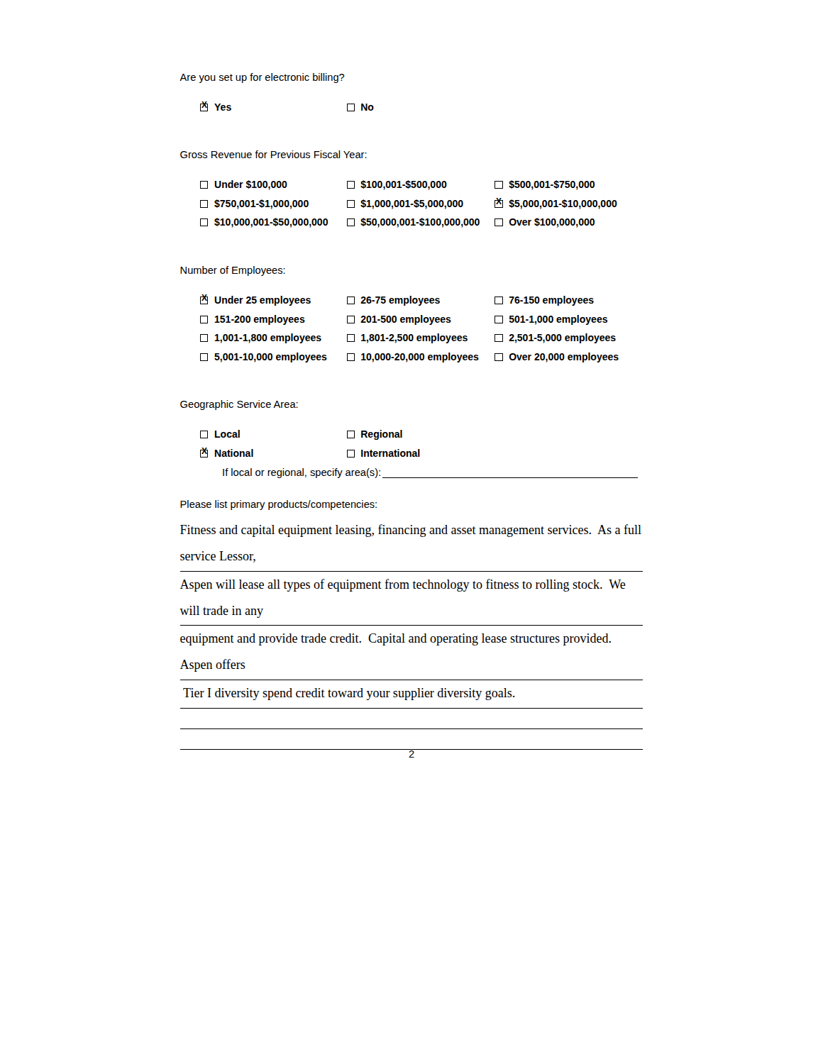Are you set up for electronic billing?
| Yes | No | |
Gross Revenue for Previous Fiscal Year:
| Under $100,000 | $100,001-$500,000 | $500,001-$750,000 |
| $750,001-$1,000,000 | $1,000,001-$5,000,000 | $5,000,001-$10,000,000 |
| $10,000,001-$50,000,000 | $50,000,001-$100,000,000 | Over $100,000,000 |
Number of Employees:
| Under 25 employees | 26-75 employees | 76-150 employees |
| 151-200 employees | 201-500 employees | 501-1,000 employees |
| 1,001-1,800 employees | 1,801-2,500 employees | 2,501-5,000 employees |
| 5,001-10,000 employees | 10,000-20,000 employees | Over 20,000 employees |
Geographic Service Area:
| Local | Regional | |
| National | International | |
If local or regional, specify area(s):
Please list primary products/competencies:
Fitness and capital equipment leasing, financing and asset management services. As a full service Lessor,
Aspen will lease all types of equipment from technology to fitness to rolling stock. We will trade in any
equipment and provide trade credit. Capital and operating lease structures provided. Aspen offers
Tier I diversity spend credit toward your supplier diversity goals.
2